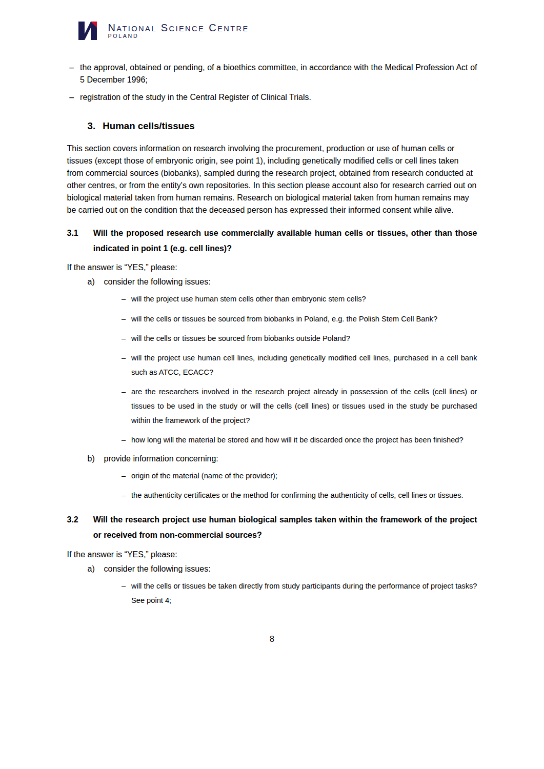NATIONAL SCIENCE CENTRE
POLAND
the approval, obtained or pending, of a bioethics committee, in accordance with the Medical Profession Act of 5 December 1996;
registration of the study in the Central Register of Clinical Trials.
3. Human cells/tissues
This section covers information on research involving the procurement, production or use of human cells or tissues (except those of embryonic origin, see point 1), including genetically modified cells or cell lines taken from commercial sources (biobanks), sampled during the research project, obtained from research conducted at other centres, or from the entity's own repositories. In this section please account also for research carried out on biological material taken from human remains. Research on biological material taken from human remains may be carried out on the condition that the deceased person has expressed their informed consent while alive.
3.1 Will the proposed research use commercially available human cells or tissues, other than those indicated in point 1 (e.g. cell lines)?
If the answer is “YES,” please:
consider the following issues:
will the project use human stem cells other than embryonic stem cells?
will the cells or tissues be sourced from biobanks in Poland, e.g. the Polish Stem Cell Bank?
will the cells or tissues be sourced from biobanks outside Poland?
will the project use human cell lines, including genetically modified cell lines, purchased in a cell bank such as ATCC, ECACC?
are the researchers involved in the research project already in possession of the cells (cell lines) or tissues to be used in the study or will the cells (cell lines) or tissues used in the study be purchased within the framework of the project?
how long will the material be stored and how will it be discarded once the project has been finished?
provide information concerning:
origin of the material (name of the provider);
the authenticity certificates or the method for confirming the authenticity of cells, cell lines or tissues.
3.2 Will the research project use human biological samples taken within the framework of the project or received from non-commercial sources?
If the answer is “YES,” please:
consider the following issues:
will the cells or tissues be taken directly from study participants during the performance of project tasks? See point 4;
8